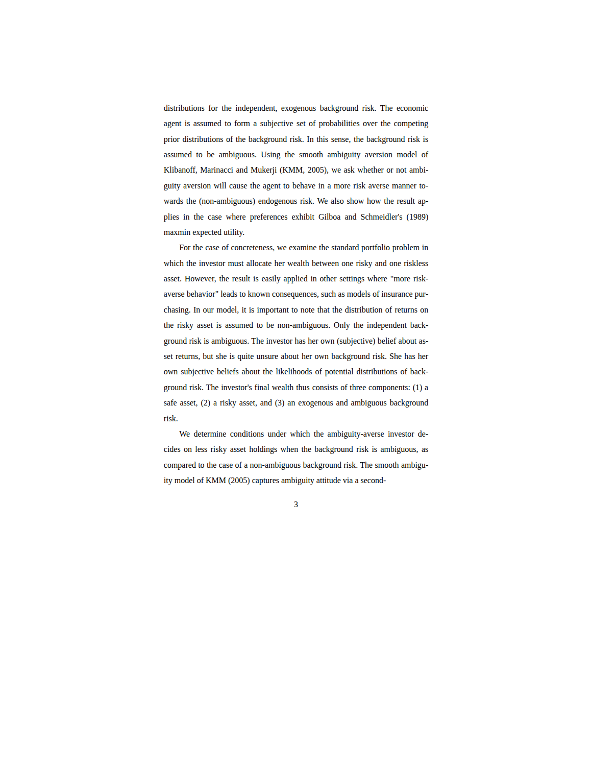distributions for the independent, exogenous background risk. The economic agent is assumed to form a subjective set of probabilities over the competing prior distributions of the background risk. In this sense, the background risk is assumed to be ambiguous. Using the smooth ambiguity aversion model of Klibanoff, Marinacci and Mukerji (KMM, 2005), we ask whether or not ambiguity aversion will cause the agent to behave in a more risk averse manner towards the (non-ambiguous) endogenous risk. We also show how the result applies in the case where preferences exhibit Gilboa and Schmeidler's (1989) maxmin expected utility.
For the case of concreteness, we examine the standard portfolio problem in which the investor must allocate her wealth between one risky and one riskless asset. However, the result is easily applied in other settings where "more risk-averse behavior" leads to known consequences, such as models of insurance purchasing. In our model, it is important to note that the distribution of returns on the risky asset is assumed to be non-ambiguous. Only the independent background risk is ambiguous. The investor has her own (subjective) belief about asset returns, but she is quite unsure about her own background risk. She has her own subjective beliefs about the likelihoods of potential distributions of background risk. The investor's final wealth thus consists of three components: (1) a safe asset, (2) a risky asset, and (3) an exogenous and ambiguous background risk.
We determine conditions under which the ambiguity-averse investor decides on less risky asset holdings when the background risk is ambiguous, as compared to the case of a non-ambiguous background risk. The smooth ambiguity model of KMM (2005) captures ambiguity attitude via a second-
3